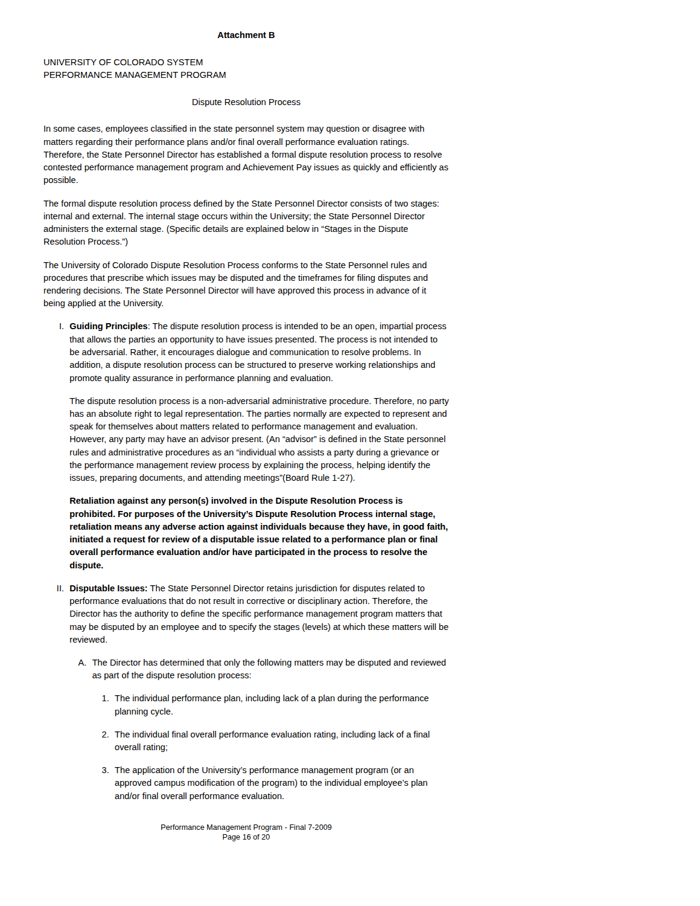Attachment B
UNIVERSITY OF COLORADO SYSTEM
PERFORMANCE MANAGEMENT PROGRAM
Dispute Resolution Process
In some cases, employees classified in the state personnel system may question or disagree with matters regarding their performance plans and/or final overall performance evaluation ratings. Therefore, the State Personnel Director has established a formal dispute resolution process to resolve contested performance management program and Achievement Pay issues as quickly and efficiently as possible.
The formal dispute resolution process defined by the State Personnel Director consists of two stages: internal and external. The internal stage occurs within the University; the State Personnel Director administers the external stage. (Specific details are explained below in “Stages in the Dispute Resolution Process.”)
The University of Colorado Dispute Resolution Process conforms to the State Personnel rules and procedures that prescribe which issues may be disputed and the timeframes for filing disputes and rendering decisions. The State Personnel Director will have approved this process in advance of it being applied at the University.
Guiding Principles: The dispute resolution process is intended to be an open, impartial process that allows the parties an opportunity to have issues presented. The process is not intended to be adversarial. Rather, it encourages dialogue and communication to resolve problems. In addition, a dispute resolution process can be structured to preserve working relationships and promote quality assurance in performance planning and evaluation.
The dispute resolution process is a non-adversarial administrative procedure. Therefore, no party has an absolute right to legal representation. The parties normally are expected to represent and speak for themselves about matters related to performance management and evaluation. However, any party may have an advisor present. (An “advisor” is defined in the State personnel rules and administrative procedures as an “individual who assists a party during a grievance or the performance management review process by explaining the process, helping identify the issues, preparing documents, and attending meetings”(Board Rule 1-27).
Retaliation against any person(s) involved in the Dispute Resolution Process is prohibited. For purposes of the University’s Dispute Resolution Process internal stage, retaliation means any adverse action against individuals because they have, in good faith, initiated a request for review of a disputable issue related to a performance plan or final overall performance evaluation and/or have participated in the process to resolve the dispute.
Disputable Issues: The State Personnel Director retains jurisdiction for disputes related to performance evaluations that do not result in corrective or disciplinary action. Therefore, the Director has the authority to define the specific performance management program matters that may be disputed by an employee and to specify the stages (levels) at which these matters will be reviewed.
The Director has determined that only the following matters may be disputed and reviewed as part of the dispute resolution process:
The individual performance plan, including lack of a plan during the performance planning cycle.
The individual final overall performance evaluation rating, including lack of a final overall rating;
The application of the University’s performance management program (or an approved campus modification of the program) to the individual employee’s plan and/or final overall performance evaluation.
Performance Management Program - Final 7-2009
Page 16 of 20